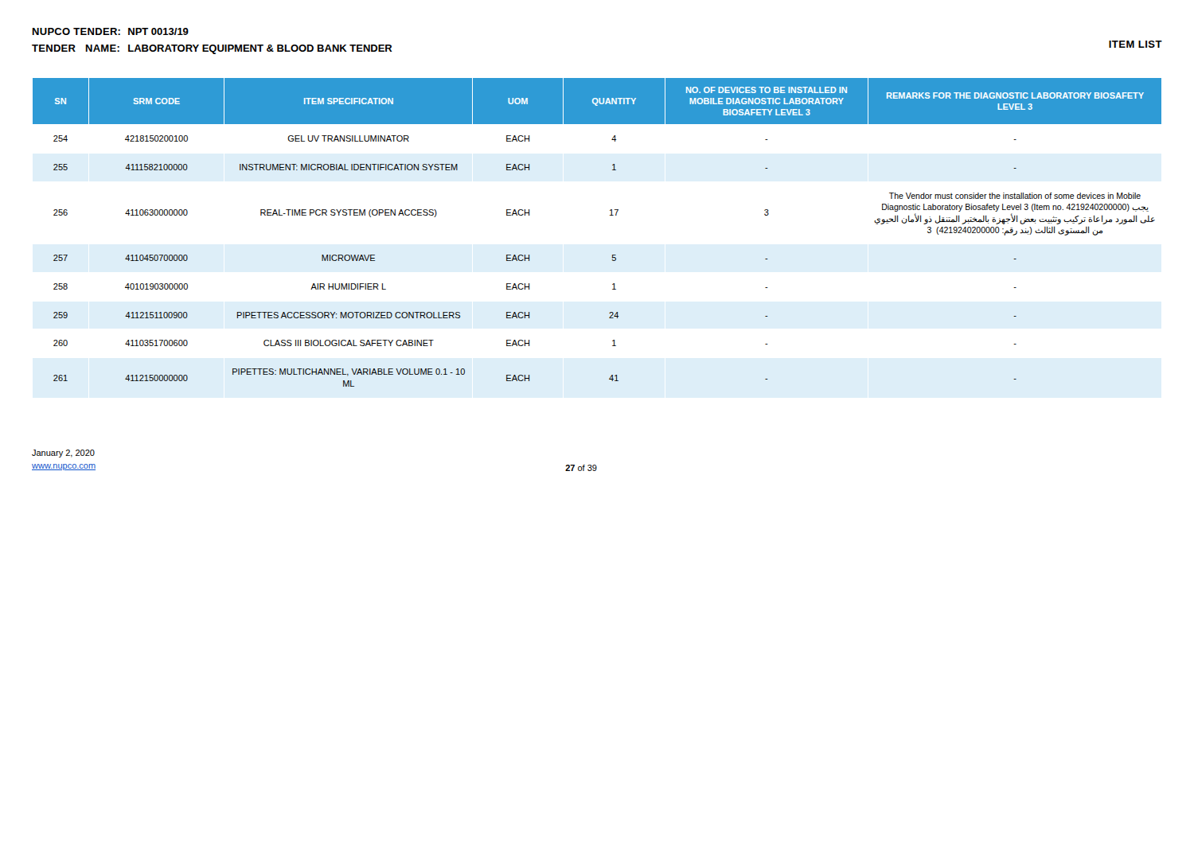| NUPCO TENDER: | NPT 0013/19 |
| TENDER NAME: | LABORATORY EQUIPMENT & BLOOD BANK TENDER |
ITEM LIST
NUPCO نوبكو
| SN | SRM CODE | ITEM SPECIFICATION | UOM | QUANTITY | NO. OF DEVICES TO BE INSTALLED IN MOBILE DIAGNOSTIC LABORATORY BIOSAFETY LEVEL 3 | REMARKS FOR THE DIAGNOSTIC LABORATORY BIOSAFETY LEVEL 3 |
| --- | --- | --- | --- | --- | --- | --- |
| 254 | 4218150200100 | GEL UV TRANSILLUMINATOR | EACH | 4 | - | - |
| 255 | 4111582100000 | INSTRUMENT: MICROBIAL IDENTIFICATION SYSTEM | EACH | 1 | - | - |
| 256 | 4110630000000 | REAL-TIME PCR SYSTEM (OPEN ACCESS) | EACH | 17 | 3 | The Vendor must consider the installation of some devices in Mobile Diagnostic Laboratory Biosafety Level 3 (Item no. 4219240200000) يجب على المورد مراعاة تركيب وتثبيت بعض الأجهزة بالمختبر المتنقل ذو الأمان الحيوي من المستوى الثالث (بند رقم: 4219240200000) 3 |
| 257 | 4110450700000 | MICROWAVE | EACH | 5 | - | - |
| 258 | 4010190300000 | AIR HUMIDIFIER L | EACH | 1 | - | - |
| 259 | 4112151100900 | PIPETTES ACCESSORY: MOTORIZED CONTROLLERS | EACH | 24 | - | - |
| 260 | 4110351700600 | CLASS III BIOLOGICAL SAFETY CABINET | EACH | 1 | - | - |
| 261 | 4112150000000 | PIPETTES: MULTICHANNEL, VARIABLE VOLUME 0.1 - 10 ML | EACH | 41 | - | - |
January 2, 2020
www.nupco.com
27 of 39